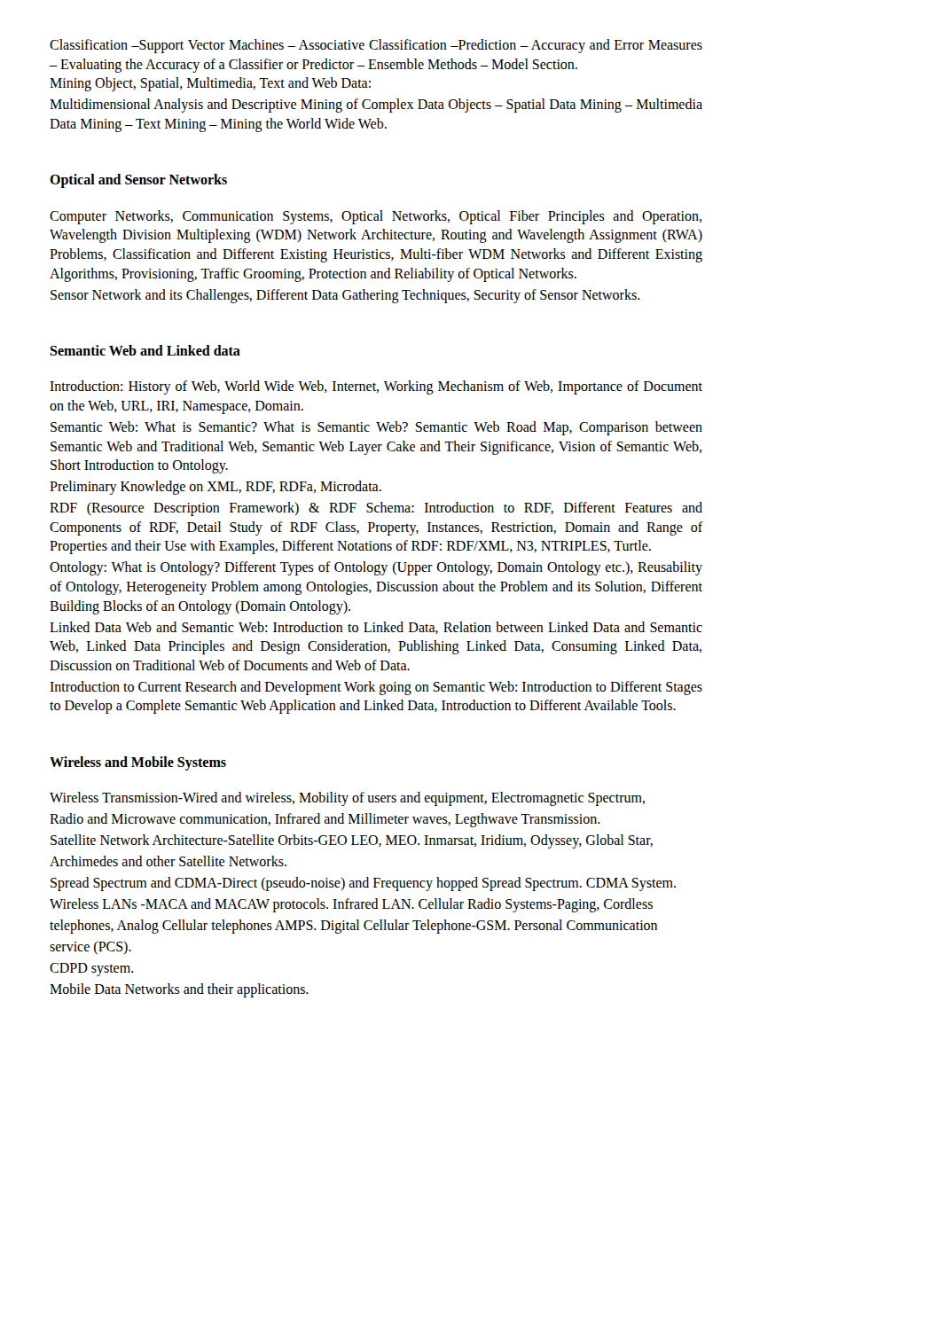Classification –Support Vector Machines – Associative Classification –Prediction – Accuracy and Error Measures – Evaluating the Accuracy of a Classifier or Predictor – Ensemble Methods – Model Section.
Mining Object, Spatial, Multimedia, Text and Web Data:
Multidimensional Analysis and Descriptive Mining of Complex Data Objects – Spatial Data Mining – Multimedia Data Mining – Text Mining – Mining the World Wide Web.
Optical and Sensor Networks
Computer Networks, Communication Systems, Optical Networks, Optical Fiber Principles and Operation, Wavelength Division Multiplexing (WDM) Network Architecture, Routing and Wavelength Assignment (RWA) Problems, Classification and Different Existing Heuristics, Multi-fiber WDM Networks and Different Existing Algorithms, Provisioning, Traffic Grooming, Protection and Reliability of Optical Networks.
Sensor Network and its Challenges, Different Data Gathering Techniques, Security of Sensor Networks.
Semantic Web and Linked data
Introduction: History of Web, World Wide Web, Internet, Working Mechanism of Web, Importance of Document on the Web, URL, IRI, Namespace, Domain.
Semantic Web: What is Semantic? What is Semantic Web? Semantic Web Road Map, Comparison between Semantic Web and Traditional Web, Semantic Web Layer Cake and Their Significance, Vision of Semantic Web, Short Introduction to Ontology.
Preliminary Knowledge on XML, RDF, RDFa, Microdata.
RDF (Resource Description Framework) & RDF Schema: Introduction to RDF, Different Features and Components of RDF, Detail Study of RDF Class, Property, Instances, Restriction, Domain and Range of Properties and their Use with Examples, Different Notations of RDF: RDF/XML, N3, NTRIPLES, Turtle.
Ontology: What is Ontology? Different Types of Ontology (Upper Ontology, Domain Ontology etc.), Reusability of Ontology, Heterogeneity Problem among Ontologies, Discussion about the Problem and its Solution, Different Building Blocks of an Ontology (Domain Ontology).
Linked Data Web and Semantic Web: Introduction to Linked Data, Relation between Linked Data and Semantic Web, Linked Data Principles and Design Consideration, Publishing Linked Data, Consuming Linked Data, Discussion on Traditional Web of Documents and Web of Data.
Introduction to Current Research and Development Work going on Semantic Web: Introduction to Different Stages to Develop a Complete Semantic Web Application and Linked Data, Introduction to Different Available Tools.
Wireless and Mobile Systems
Wireless Transmission-Wired and wireless, Mobility of users and equipment, Electromagnetic Spectrum,
Radio and Microwave communication, Infrared and Millimeter waves, Legthwave Transmission.
Satellite Network Architecture-Satellite Orbits-GEO LEO, MEO. Inmarsat, Iridium, Odyssey, Global Star,
Archimedes and other Satellite Networks.
Spread Spectrum and CDMA-Direct (pseudo-noise) and Frequency hopped Spread Spectrum. CDMA System.
Wireless LANs -MACA and MACAW protocols. Infrared LAN. Cellular Radio Systems-Paging, Cordless
telephones, Analog Cellular telephones AMPS. Digital Cellular Telephone-GSM. Personal Communication
service (PCS).
CDPD system.
Mobile Data Networks and their applications.